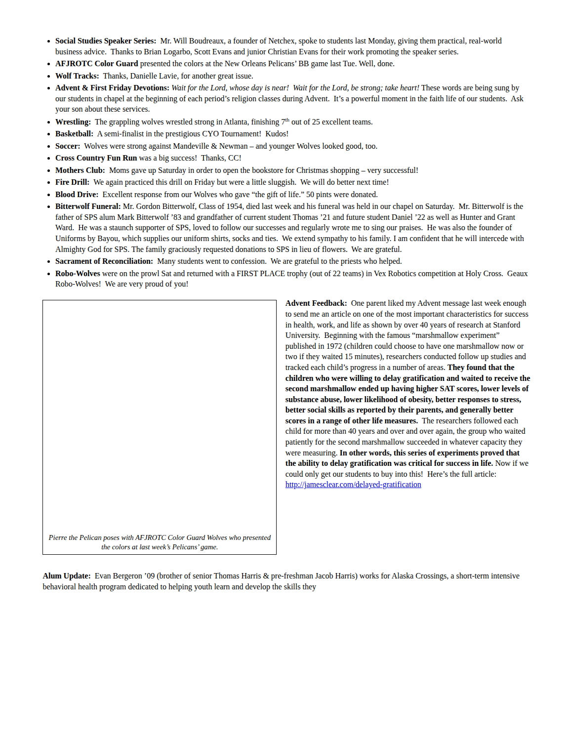Social Studies Speaker Series: Mr. Will Boudreaux, a founder of Netchex, spoke to students last Monday, giving them practical, real-world business advice. Thanks to Brian Logarbo, Scott Evans and junior Christian Evans for their work promoting the speaker series.
AFJROTC Color Guard presented the colors at the New Orleans Pelicans’ BB game last Tue. Well, done.
Wolf Tracks: Thanks, Danielle Lavie, for another great issue.
Advent & First Friday Devotions: Wait for the Lord, whose day is near! Wait for the Lord, be strong; take heart! These words are being sung by our students in chapel at the beginning of each period’s religion classes during Advent. It’s a powerful moment in the faith life of our students. Ask your son about these services.
Wrestling: The grappling wolves wrestled strong in Atlanta, finishing 7th out of 25 excellent teams.
Basketball: A semi-finalist in the prestigious CYO Tournament! Kudos!
Soccer: Wolves were strong against Mandeville & Newman – and younger Wolves looked good, too.
Cross Country Fun Run was a big success! Thanks, CC!
Mothers Club: Moms gave up Saturday in order to open the bookstore for Christmas shopping – very successful!
Fire Drill: We again practiced this drill on Friday but were a little sluggish. We will do better next time!
Blood Drive: Excellent response from our Wolves who gave “the gift of life.” 50 pints were donated.
Bitterwolf Funeral: Mr. Gordon Bitterwolf, Class of 1954, died last week and his funeral was held in our chapel on Saturday. Mr. Bitterwolf is the father of SPS alum Mark Bitterwolf ’83 and grandfather of current student Thomas ’21 and future student Daniel ’22 as well as Hunter and Grant Ward. He was a staunch supporter of SPS, loved to follow our successes and regularly wrote me to sing our praises. He was also the founder of Uniforms by Bayou, which supplies our uniform shirts, socks and ties. We extend sympathy to his family. I am confident that he will intercede with Almighty God for SPS. The family graciously requested donations to SPS in lieu of flowers. We are grateful.
Sacrament of Reconciliation: Many students went to confession. We are grateful to the priests who helped.
Robo-Wolves were on the prowl Sat and returned with a FIRST PLACE trophy (out of 22 teams) in Vex Robotics competition at Holy Cross. Geaux Robo-Wolves! We are very proud of you!
Pierre the Pelican poses with AFJROTC Color Guard Wolves who presented the colors at last week’s Pelicans’ game.
Advent Feedback: One parent liked my Advent message last week enough to send me an article on one of the most important characteristics for success in health, work, and life as shown by over 40 years of research at Stanford University. Beginning with the famous “marshmallow experiment” published in 1972 (children could choose to have one marshmallow now or two if they waited 15 minutes), researchers conducted follow up studies and tracked each child’s progress in a number of areas. They found that the children who were willing to delay gratification and waited to receive the second marshmallow ended up having higher SAT scores, lower levels of substance abuse, lower likelihood of obesity, better responses to stress, better social skills as reported by their parents, and generally better scores in a range of other life measures. The researchers followed each child for more than 40 years and over and over again, the group who waited patiently for the second marshmallow succeeded in whatever capacity they were measuring. In other words, this series of experiments proved that the ability to delay gratification was critical for success in life. Now if we could only get our students to buy into this! Here’s the full article: http://jamesclear.com/delayed-gratification
Alum Update: Evan Bergeron ’09 (brother of senior Thomas Harris & pre-freshman Jacob Harris) works for Alaska Crossings, a short-term intensive behavioral health program dedicated to helping youth learn and develop the skills they